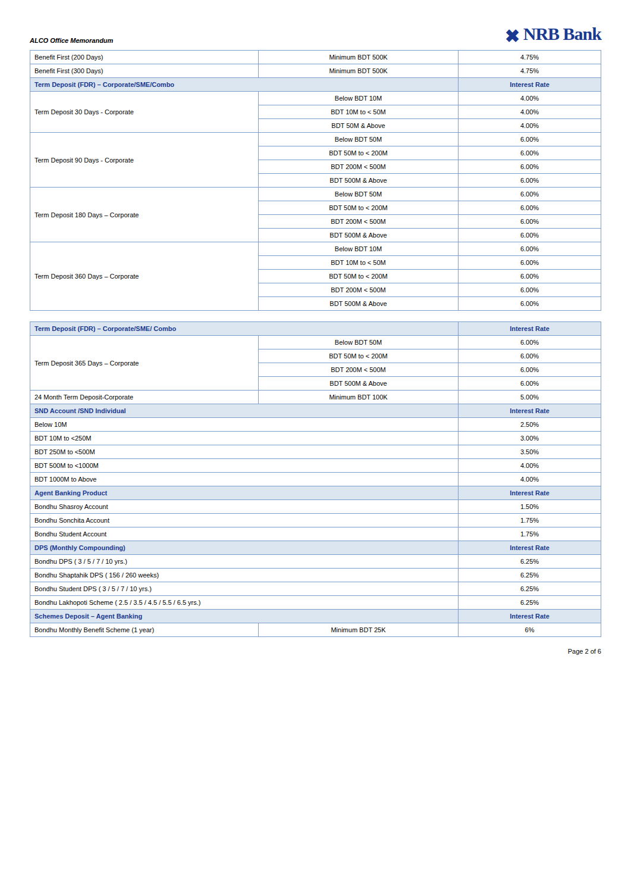✖ NRB Bank
ALCO Office Memorandum
| Benefit First (200 Days) | Minimum BDT 500K | 4.75% |
| Benefit First (300 Days) | Minimum BDT 500K | 4.75% |
| Term Deposit (FDR) – Corporate/SME/Combo | Interest Rate |
| Term Deposit 30 Days - Corporate | Below BDT 10M | 4.00% |
| BDT 10M to < 50M | 4.00% |
| BDT 50M & Above | 4.00% |
| Term Deposit 90 Days - Corporate | Below BDT 50M | 6.00% |
| BDT 50M to < 200M | 6.00% |
| BDT 200M < 500M | 6.00% |
| BDT 500M & Above | 6.00% |
| Term Deposit 180 Days – Corporate | Below BDT 50M | 6.00% |
| BDT 50M to < 200M | 6.00% |
| BDT 200M < 500M | 6.00% |
| BDT 500M & Above | 6.00% |
| Term Deposit 360 Days – Corporate | Below BDT 10M | 6.00% |
| BDT 10M to < 50M | 6.00% |
| BDT 50M to < 200M | 6.00% |
| BDT 200M < 500M | 6.00% |
| BDT 500M & Above | 6.00% |
| Term Deposit (FDR) – Corporate/SME/ Combo | Interest Rate |
| Term Deposit 365 Days – Corporate | Below BDT 50M | 6.00% |
| BDT 50M to < 200M | 6.00% |
| BDT 200M < 500M | 6.00% |
| BDT 500M & Above | 6.00% |
| 24 Month Term Deposit-Corporate | Minimum BDT 100K | 5.00% |
| SND Account /SND Individual | Interest Rate |
| Below 10M | 2.50% |
| BDT 10M to <250M | 3.00% |
| BDT 250M to <500M | 3.50% |
| BDT 500M to <1000M | 4.00% |
| BDT 1000M to Above | 4.00% |
| Agent Banking Product | Interest Rate |
| Bondhu Shasroy Account | 1.50% |
| Bondhu Sonchita Account | 1.75% |
| Bondhu Student Account | 1.75% |
| DPS (Monthly Compounding) | Interest Rate |
| Bondhu DPS ( 3 / 5 / 7 / 10 yrs.) | 6.25% |
| Bondhu Shaptahik DPS ( 156 / 260 weeks) | 6.25% |
| Bondhu Student DPS ( 3 / 5 / 7 / 10 yrs.) | 6.25% |
| Bondhu Lakhopoti Scheme ( 2.5 / 3.5 / 4.5 / 5.5 / 6.5 yrs.) | 6.25% |
| Schemes Deposit – Agent Banking | Interest Rate |
| Bondhu Monthly Benefit Scheme (1 year) | Minimum BDT 25K | 6% |
Page 2 of 6